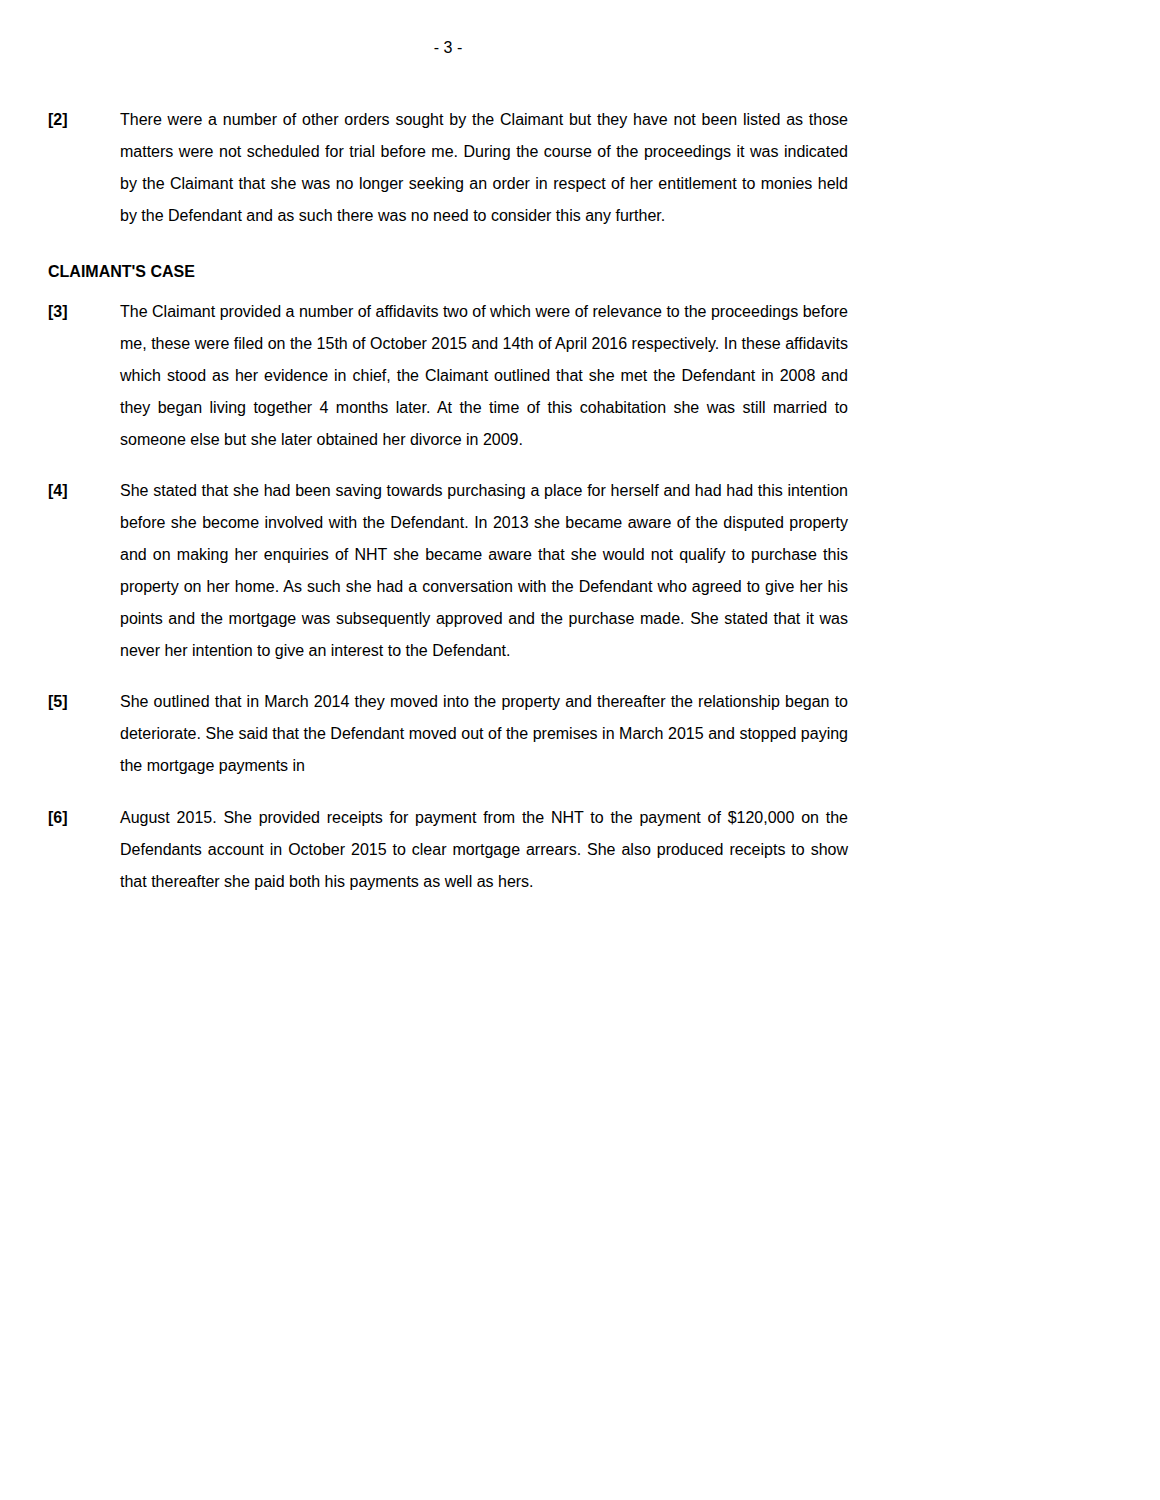- 3 -
[2]
There were a number of other orders sought by the Claimant but they have not been listed as those matters were not scheduled for trial before me. During the course of the proceedings it was indicated by the Claimant that she was no longer seeking an order in respect of her entitlement to monies held by the Defendant and as such there was no need to consider this any further.
CLAIMANT'S CASE
[3]
The Claimant provided a number of affidavits two of which were of relevance to the proceedings before me, these were filed on the 15th of October 2015 and 14th of April 2016 respectively. In these affidavits which stood as her evidence in chief, the Claimant outlined that she met the Defendant in 2008 and they began living together 4 months later. At the time of this cohabitation she was still married to someone else but she later obtained her divorce in 2009.
[4]
She stated that she had been saving towards purchasing a place for herself and had had this intention before she become involved with the Defendant. In 2013 she became aware of the disputed property and on making her enquiries of NHT she became aware that she would not qualify to purchase this property on her home. As such she had a conversation with the Defendant who agreed to give her his points and the mortgage was subsequently approved and the purchase made. She stated that it was never her intention to give an interest to the Defendant.
[5]
She outlined that in March 2014 they moved into the property and thereafter the relationship began to deteriorate. She said that the Defendant moved out of the premises in March 2015 and stopped paying the mortgage payments in
[6]
August 2015. She provided receipts for payment from the NHT to the payment of $120,000 on the Defendants account in October 2015 to clear mortgage arrears. She also produced receipts to show that thereafter she paid both his payments as well as hers.